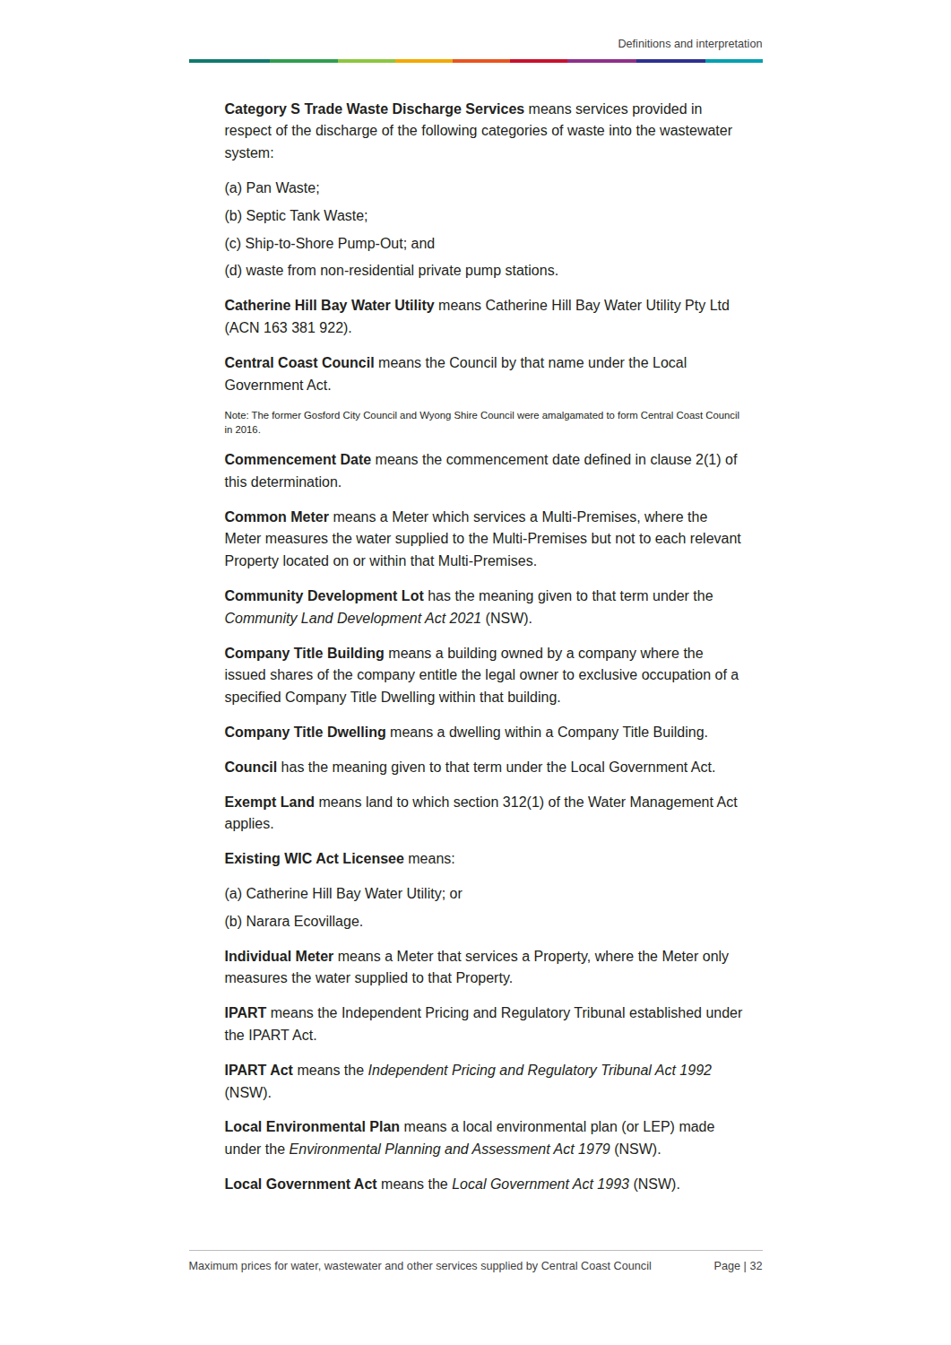Definitions and interpretation
Category S Trade Waste Discharge Services means services provided in respect of the discharge of the following categories of waste into the wastewater system:
(a) Pan Waste;
(b) Septic Tank Waste;
(c) Ship-to-Shore Pump-Out; and
(d) waste from non-residential private pump stations.
Catherine Hill Bay Water Utility means Catherine Hill Bay Water Utility Pty Ltd (ACN 163 381 922).
Central Coast Council means the Council by that name under the Local Government Act.
Note: The former Gosford City Council and Wyong Shire Council were amalgamated to form Central Coast Council in 2016.
Commencement Date means the commencement date defined in clause 2(1) of this determination.
Common Meter means a Meter which services a Multi-Premises, where the Meter measures the water supplied to the Multi-Premises but not to each relevant Property located on or within that Multi-Premises.
Community Development Lot has the meaning given to that term under the Community Land Development Act 2021 (NSW).
Company Title Building means a building owned by a company where the issued shares of the company entitle the legal owner to exclusive occupation of a specified Company Title Dwelling within that building.
Company Title Dwelling means a dwelling within a Company Title Building.
Council has the meaning given to that term under the Local Government Act.
Exempt Land means land to which section 312(1) of the Water Management Act applies.
Existing WIC Act Licensee means:
(a) Catherine Hill Bay Water Utility; or
(b) Narara Ecovillage.
Individual Meter means a Meter that services a Property, where the Meter only measures the water supplied to that Property.
IPART means the Independent Pricing and Regulatory Tribunal established under the IPART Act.
IPART Act means the Independent Pricing and Regulatory Tribunal Act 1992 (NSW).
Local Environmental Plan means a local environmental plan (or LEP) made under the Environmental Planning and Assessment Act 1979 (NSW).
Local Government Act means the Local Government Act 1993 (NSW).
Maximum prices for water, wastewater and other services supplied by Central Coast Council Page | 32